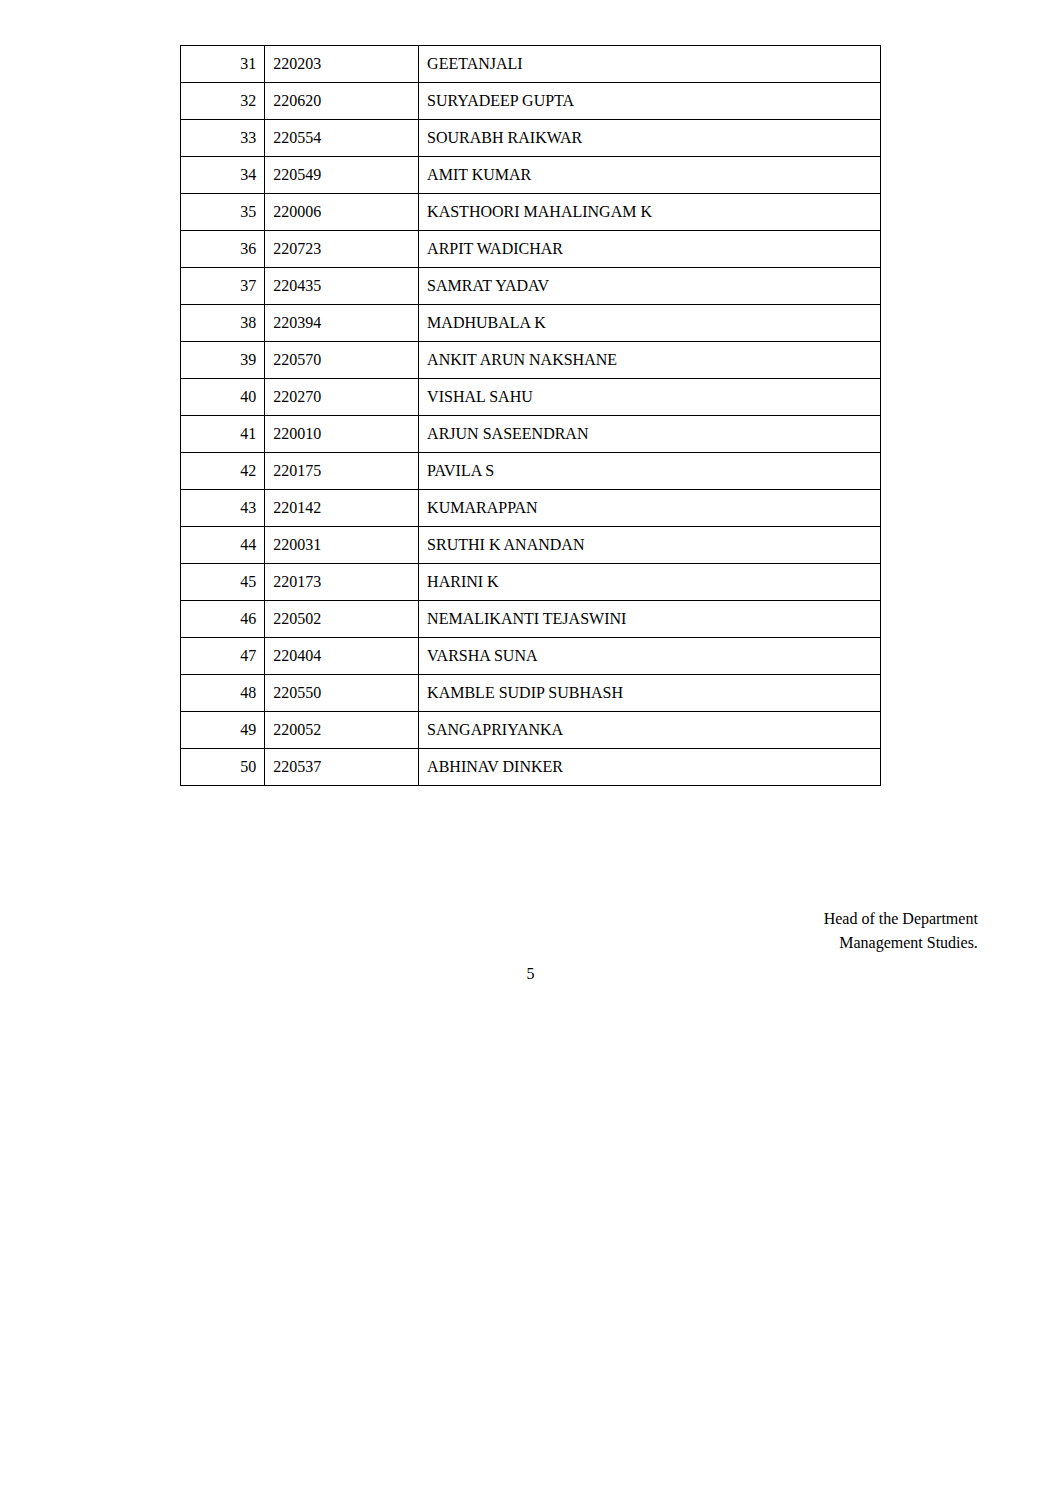| 31 | 220203 | GEETANJALI |
| 32 | 220620 | SURYADEEP GUPTA |
| 33 | 220554 | SOURABH RAIKWAR |
| 34 | 220549 | AMIT KUMAR |
| 35 | 220006 | KASTHOORI MAHALINGAM K |
| 36 | 220723 | ARPIT WADICHAR |
| 37 | 220435 | SAMRAT YADAV |
| 38 | 220394 | MADHUBALA K |
| 39 | 220570 | ANKIT ARUN NAKSHANE |
| 40 | 220270 | VISHAL SAHU |
| 41 | 220010 | ARJUN SASEENDRAN |
| 42 | 220175 | PAVILA S |
| 43 | 220142 | KUMARAPPAN |
| 44 | 220031 | SRUTHI K ANANDAN |
| 45 | 220173 | HARINI K |
| 46 | 220502 | NEMALIKANTI TEJASWINI |
| 47 | 220404 | VARSHA SUNA |
| 48 | 220550 | KAMBLE SUDIP SUBHASH |
| 49 | 220052 | SANGAPRIYANKA |
| 50 | 220537 | ABHINAV DINKER |
Head of the Department
Management Studies.
5